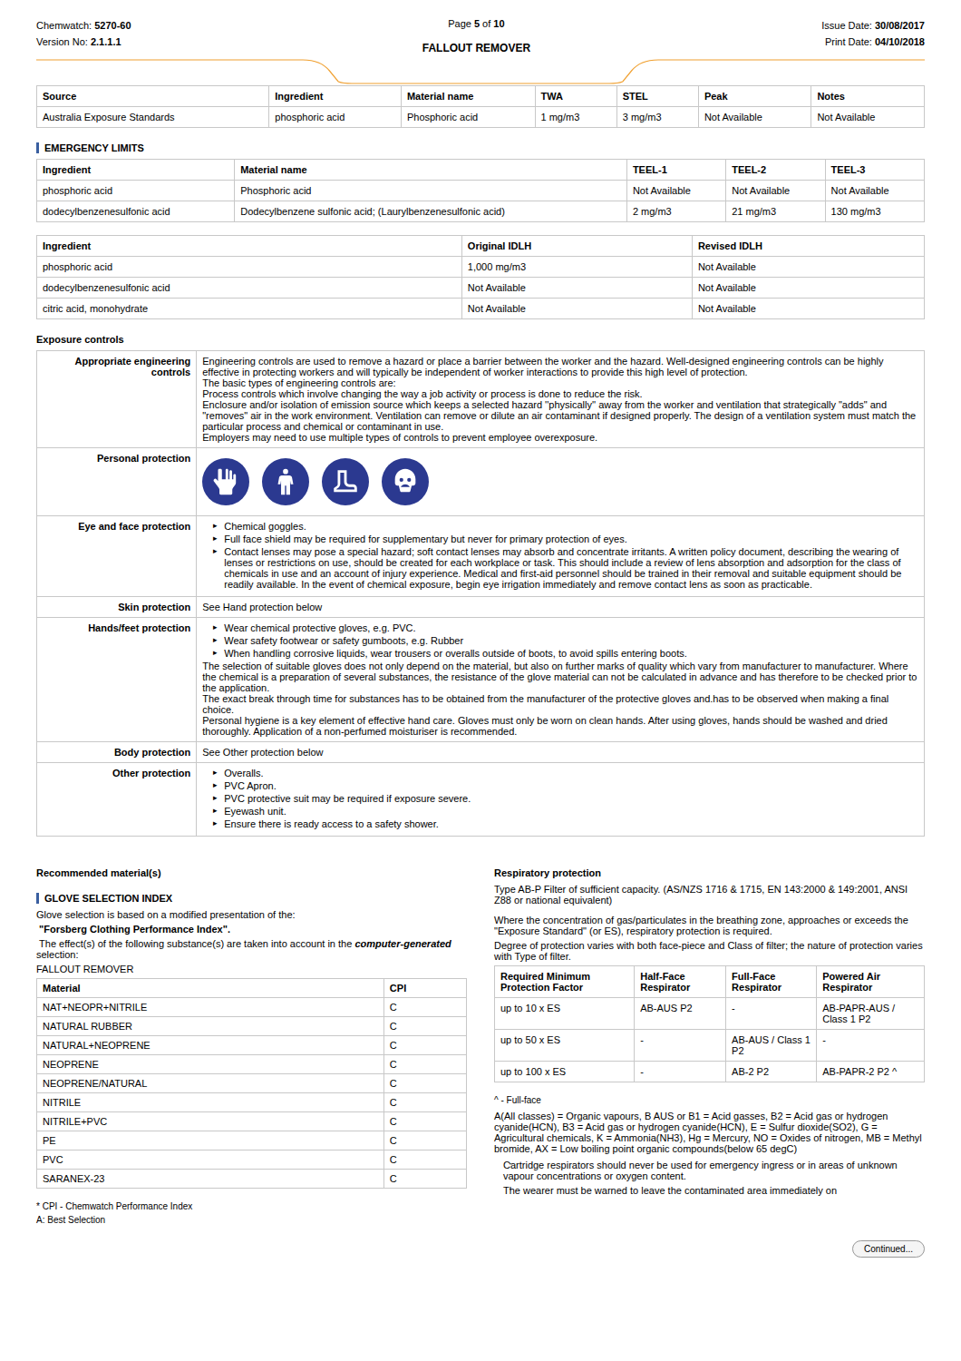Chemwatch: 5270-60
Version No: 2.1.1.1
Page 5 of 10
FALLOUT REMOVER
Issue Date: 30/08/2017
Print Date: 04/10/2018
| Source | Ingredient | Material name | TWA | STEL | Peak | Notes |
| --- | --- | --- | --- | --- | --- | --- |
| Australia Exposure Standards | phosphoric acid | Phosphoric acid | 1 mg/m3 | 3 mg/m3 | Not Available | Not Available |
EMERGENCY LIMITS
| Ingredient | Material name | TEEL-1 | TEEL-2 | TEEL-3 |
| --- | --- | --- | --- | --- |
| phosphoric acid | Phosphoric acid | Not Available | Not Available | Not Available |
| dodecylbenzenesulfonic acid | Dodecylbenzene sulfonic acid; (Laurylbenzenesulfonic acid) | 2 mg/m3 | 21 mg/m3 | 130 mg/m3 |
| Ingredient | Original IDLH | Revised IDLH |
| --- | --- | --- |
| phosphoric acid | 1,000 mg/m3 | Not Available |
| dodecylbenzenesulfonic acid | Not Available | Not Available |
| citric acid, monohydrate | Not Available | Not Available |
Exposure controls
| Appropriate engineering controls | Engineering controls are used to remove a hazard or place a barrier between the worker and the hazard. Well-designed engineering controls can be highly effective in protecting workers and will typically be independent of worker interactions to provide this high level of protection. The basic types of engineering controls are: Process controls which involve changing the way a job activity or process is done to reduce the risk. Enclosure and/or isolation of emission source which keeps a selected hazard ''physically'' away from the worker and ventilation that strategically "adds" and "removes" air in the work environment. Ventilation can remove or dilute an air contaminant if designed properly. The design of a ventilation system must match the particular process and chemical or contaminant in use. Employers may need to use multiple types of controls to prevent employee overexposure. |
| Personal protection | |
| Eye and face protection | Chemical goggles. Full face shield may be required for supplementary but never for primary protection of eyes. Contact lenses may pose a special hazard; soft contact lenses may absorb and concentrate irritants. A written policy document, describing the wearing of lenses or restrictions on use, should be created for each workplace or task. This should include a review of lens absorption and adsorption for the class of chemicals in use and an account of injury experience. Medical and first-aid personnel should be trained in their removal and suitable equipment should be readily available. In the event of chemical exposure, begin eye irrigation immediately and remove contact lens as soon as practicable. |
| Skin protection | See Hand protection below |
| Hands/feet protection | Wear chemical protective gloves, e.g. PVC. Wear safety footwear or safety gumboots, e.g. Rubber When handling corrosive liquids, wear trousers or overalls outside of boots, to avoid spills entering boots. The selection of suitable gloves does not only depend on the material, but also on further marks of quality which vary from manufacturer to manufacturer. Where the chemical is a preparation of several substances, the resistance of the glove material can not be calculated in advance and has therefore to be checked prior to the application. The exact break through time for substances has to be obtained from the manufacturer of the protective gloves and.has to be observed when making a final choice. Personal hygiene is a key element of effective hand care. Gloves must only be worn on clean hands. After using gloves, hands should be washed and dried thoroughly. Application of a non-perfumed moisturiser is recommended. |
| Body protection | See Other protection below |
| Other protection | Overalls. PVC Apron. PVC protective suit may be required if exposure severe. Eyewash unit. Ensure there is ready access to a safety shower. |
Recommended material(s)
GLOVE SELECTION INDEX
Glove selection is based on a modified presentation of the:
"Forsberg Clothing Performance Index".
The effect(s) of the following substance(s) are taken into account in the computer-generated selection:
FALLOUT REMOVER
| Material | CPI |
| --- | --- |
| NAT+NEOPR+NITRILE | C |
| NATURAL RUBBER | C |
| NATURAL+NEOPRENE | C |
| NEOPRENE | C |
| NEOPRENE/NATURAL | C |
| NITRILE | C |
| NITRILE+PVC | C |
| PE | C |
| PVC | C |
| SARANEX-23 | C |
* CPI - Chemwatch Performance Index
A: Best Selection
Respiratory protection
Type AB-P Filter of sufficient capacity. (AS/NZS 1716 & 1715, EN 143:2000 & 149:2001, ANSI Z88 or national equivalent)
Where the concentration of gas/particulates in the breathing zone, approaches or exceeds the "Exposure Standard" (or ES), respiratory protection is required.
Degree of protection varies with both face-piece and Class of filter; the nature of protection varies with Type of filter.
| Required Minimum Protection Factor | Half-Face Respirator | Full-Face Respirator | Powered Air Respirator |
| --- | --- | --- | --- |
| up to 10 x ES | AB-AUS P2 | - | AB-PAPR-AUS / Class 1 P2 |
| up to 50 x ES | - | AB-AUS / Class 1 P2 | - |
| up to 100 x ES | - | AB-2 P2 | AB-PAPR-2 P2 ^ |
^ - Full-face
A(All classes) = Organic vapours, B AUS or B1 = Acid gasses, B2 = Acid gas or hydrogen cyanide(HCN), B3 = Acid gas or hydrogen cyanide(HCN), E = Sulfur dioxide(SO2), G = Agricultural chemicals, K = Ammonia(NH3), Hg = Mercury, NO = Oxides of nitrogen, MB = Methyl bromide, AX = Low boiling point organic compounds(below 65 degC)
Cartridge respirators should never be used for emergency ingress or in areas of unknown vapour concentrations or oxygen content.
The wearer must be warned to leave the contaminated area immediately on
Continued...